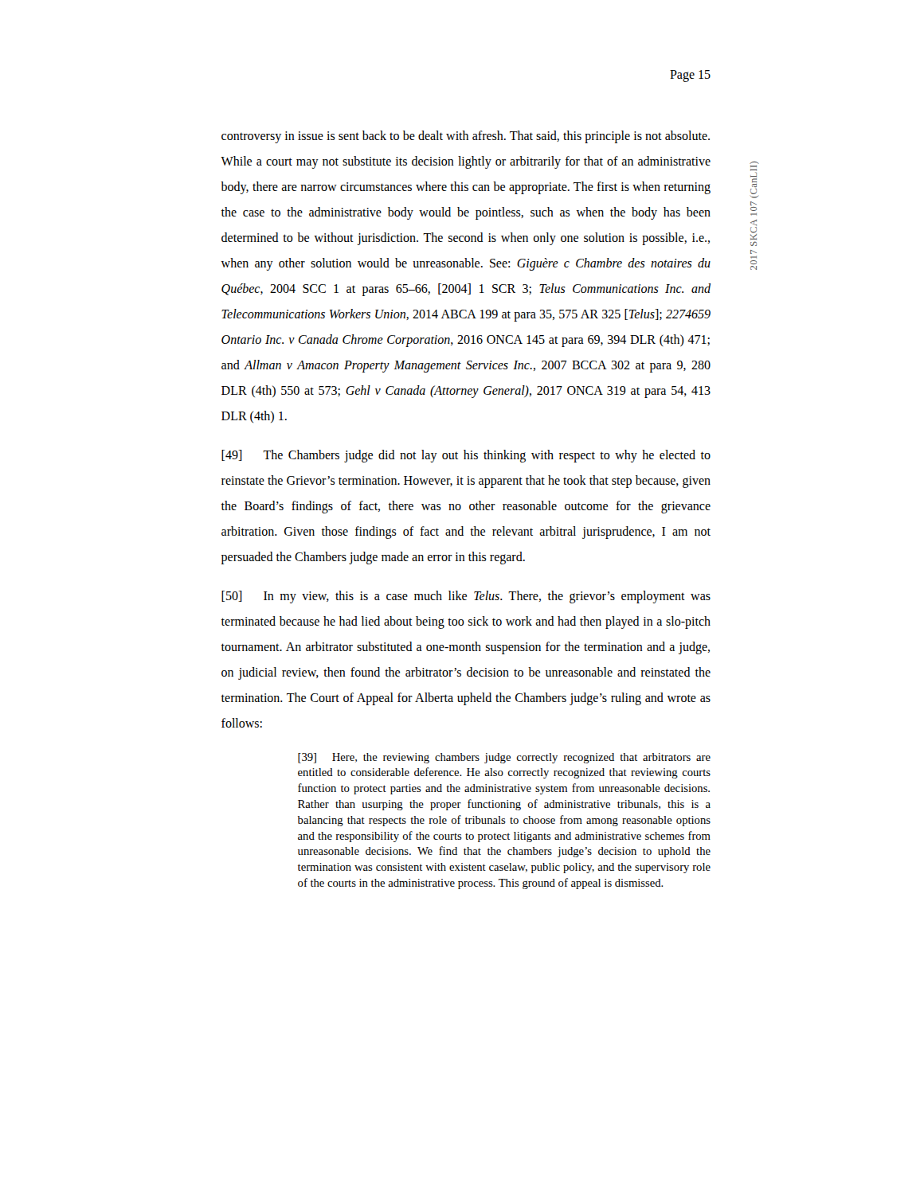Page 15
2017 SKCA 107 (CanLII)
controversy in issue is sent back to be dealt with afresh. That said, this principle is not absolute. While a court may not substitute its decision lightly or arbitrarily for that of an administrative body, there are narrow circumstances where this can be appropriate. The first is when returning the case to the administrative body would be pointless, such as when the body has been determined to be without jurisdiction. The second is when only one solution is possible, i.e., when any other solution would be unreasonable. See: Giguère c Chambre des notaires du Québec, 2004 SCC 1 at paras 65–66, [2004] 1 SCR 3; Telus Communications Inc. and Telecommunications Workers Union, 2014 ABCA 199 at para 35, 575 AR 325 [Telus]; 2274659 Ontario Inc. v Canada Chrome Corporation, 2016 ONCA 145 at para 69, 394 DLR (4th) 471; and Allman v Amacon Property Management Services Inc., 2007 BCCA 302 at para 9, 280 DLR (4th) 550 at 573; Gehl v Canada (Attorney General), 2017 ONCA 319 at para 54, 413 DLR (4th) 1.
[49] The Chambers judge did not lay out his thinking with respect to why he elected to reinstate the Grievor’s termination. However, it is apparent that he took that step because, given the Board’s findings of fact, there was no other reasonable outcome for the grievance arbitration. Given those findings of fact and the relevant arbitral jurisprudence, I am not persuaded the Chambers judge made an error in this regard.
[50] In my view, this is a case much like Telus. There, the grievor’s employment was terminated because he had lied about being too sick to work and had then played in a slo-pitch tournament. An arbitrator substituted a one-month suspension for the termination and a judge, on judicial review, then found the arbitrator’s decision to be unreasonable and reinstated the termination. The Court of Appeal for Alberta upheld the Chambers judge’s ruling and wrote as follows:
[39] Here, the reviewing chambers judge correctly recognized that arbitrators are entitled to considerable deference. He also correctly recognized that reviewing courts function to protect parties and the administrative system from unreasonable decisions. Rather than usurping the proper functioning of administrative tribunals, this is a balancing that respects the role of tribunals to choose from among reasonable options and the responsibility of the courts to protect litigants and administrative schemes from unreasonable decisions. We find that the chambers judge’s decision to uphold the termination was consistent with existent caselaw, public policy, and the supervisory role of the courts in the administrative process. This ground of appeal is dismissed.